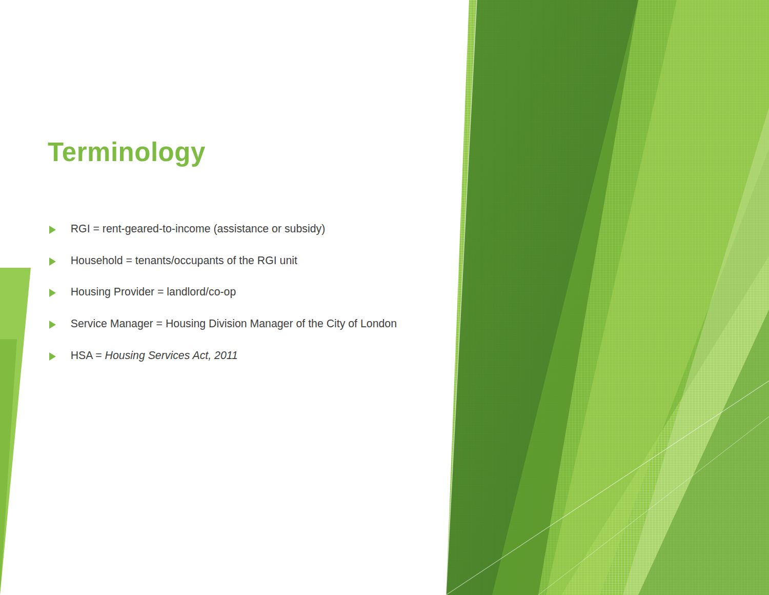Terminology
RGI = rent-geared-to-income (assistance or subsidy)
Household = tenants/occupants of the RGI unit
Housing Provider = landlord/co-op
Service Manager = Housing Division Manager of the City of London
HSA = Housing Services Act, 2011